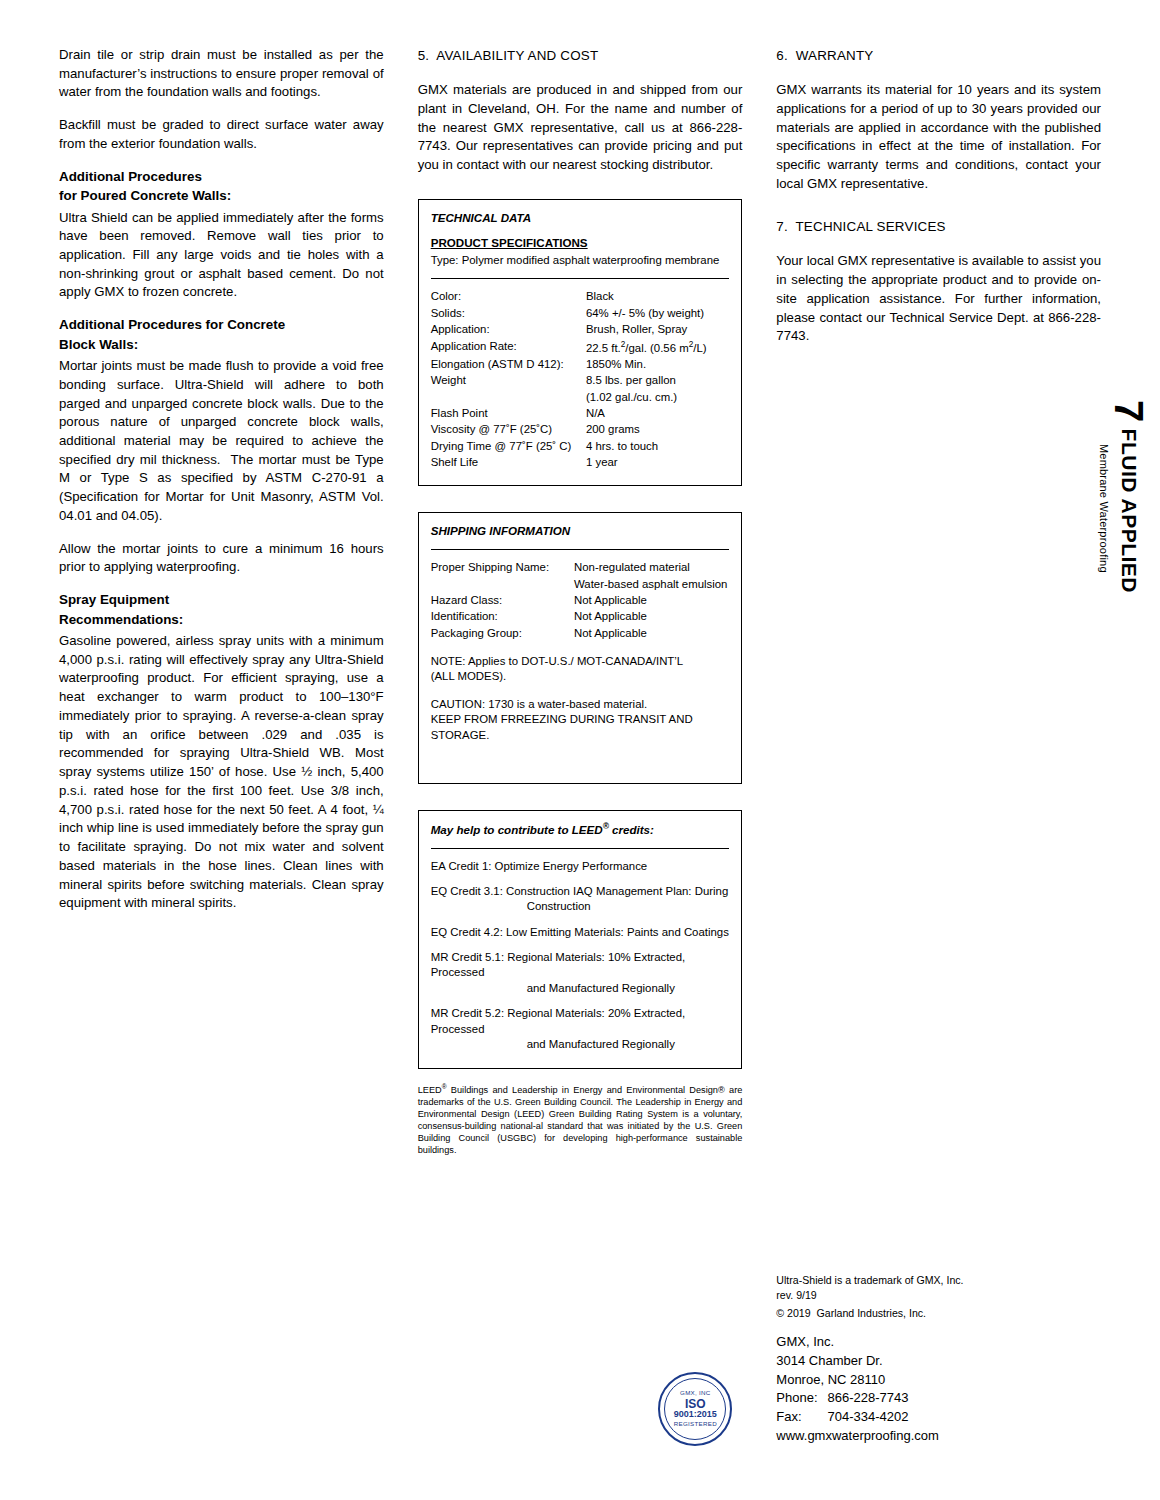Drain tile or strip drain must be installed as per the manufacturer’s instructions to ensure proper removal of water from the foundation walls and footings.
Backfill must be graded to direct surface water away from the exterior foundation walls.
Additional Procedures
for Poured Concrete Walls:
Ultra Shield can be applied immediately after the forms have been removed. Remove wall ties prior to application. Fill any large voids and tie holes with a non-shrinking grout or asphalt based cement. Do not apply GMX to frozen concrete.
Additional Procedures for Concrete
Block Walls:
Mortar joints must be made flush to provide a void free bonding surface. Ultra-Shield will adhere to both parged and unparged concrete block walls. Due to the porous nature of unparged concrete block walls, additional material may be required to achieve the specified dry mil thickness. The mortar must be Type M or Type S as specified by ASTM C-270-91 a (Specification for Mortar for Unit Masonry, ASTM Vol. 04.01 and 04.05).
Allow the mortar joints to cure a minimum 16 hours prior to applying waterproofing.
Spray Equipment
Recommendations:
Gasoline powered, airless spray units with a minimum 4,000 p.s.i. rating will effectively spray any Ultra-Shield waterproofing product. For efficient spraying, use a heat exchanger to warm product to 100–130°F immediately prior to spraying. A reverse-a-clean spray tip with an orifice between .029 and .035 is recommended for spraying Ultra-Shield WB. Most spray systems utilize 150’ of hose. Use ½ inch, 5,400 p.s.i. rated hose for the first 100 feet. Use 3/8 inch, 4,700 p.s.i. rated hose for the next 50 feet. A 4 foot, ¼ inch whip line is used immediately before the spray gun to facilitate spraying. Do not mix water and solvent based materials in the hose lines. Clean lines with mineral spirits before switching materials. Clean spray equipment with mineral spirits.
5. AVAILABILITY AND COST
GMX materials are produced in and shipped from our plant in Cleveland, OH. For the name and number of the nearest GMX representative, call us at 866-228-7743. Our representatives can provide pricing and put you in contact with our nearest stocking distributor.
TECHNICAL DATA
PRODUCT SPECIFICATIONS
Type: Polymer modified asphalt waterproofing membrane
| Color: | Black |
| Solids: | 64% +/- 5% (by weight) |
| Application: | Brush, Roller, Spray |
| Application Rate: | 22.5 ft. 2 /gal. (0.56 m 2 /L) |
| Elongation (ASTM D 412): | 1850% Min. |
| Weight | 8.5 lbs. per gallon |
| | (1.02 gal./cu. cm.) |
| Flash Point | N/A |
| Viscosity @ 77˚F (25˚C) | 200 grams |
| Drying Time @ 77˚F (25˚ C) | 4 hrs. to touch |
| Shelf Life | 1 year |
SHIPPING INFORMATION
| Proper Shipping Name: | Non-regulated material |
| | Water-based asphalt emulsion |
| Hazard Class: | Not Applicable |
| Identification: | Not Applicable |
| Packaging Group: | Not Applicable |
NOTE: Applies to DOT-U.S./ MOT-CANADA/INT’L
(ALL MODES).
CAUTION: 1730 is a water-based material.
KEEP FROM FRREEZING DURING TRANSIT AND STORAGE.
May help to contribute to LEED® credits:
EA Credit 1: Optimize Energy Performance
EQ Credit 3.1: Construction IAQ Management Plan: DuringConstruction
EQ Credit 4.2: Low Emitting Materials: Paints and Coatings
MR Credit 5.1: Regional Materials: 10% Extracted, Processedand Manufactured Regionally
MR Credit 5.2: Regional Materials: 20% Extracted, Processedand Manufactured Regionally
LEED® Buildings and Leadership in Energy and Environmental Design® are trademarks of the U.S. Green Building Council. The Leadership in Energy and Environmental Design (LEED) Green Building Rating System is a voluntary, consensus-building national-al standard that was initiated by the U.S. Green Building Council (USGBC) for developing high-performance sustainable buildings.
6. WARRANTY
GMX warrants its material for 10 years and its system applications for a period of up to 30 years provided our materials are applied in accordance with the published specifications in effect at the time of installation. For specific warranty terms and conditions, contact your local GMX representative.
7. TECHNICAL SERVICES
Your local GMX representative is available to assist you in selecting the appropriate product and to provide on-site application assistance. For further information, please contact our Technical Service Dept. at 866-228-7743.
7 FLUID APPLIED Membrane Waterproofing
GMX, INC
ISO
9001:2015
REGISTERED
Ultra-Shield is a trademark of GMX, Inc.
rev. 9/19
© 2019 Garland Industries, Inc.
GMX, Inc.
3014 Chamber Dr.
Monroe, NC 28110
| Phone: | 866-228-7743 |
| Fax: | 704-334-4202 |
www.gmxwaterproofing.com